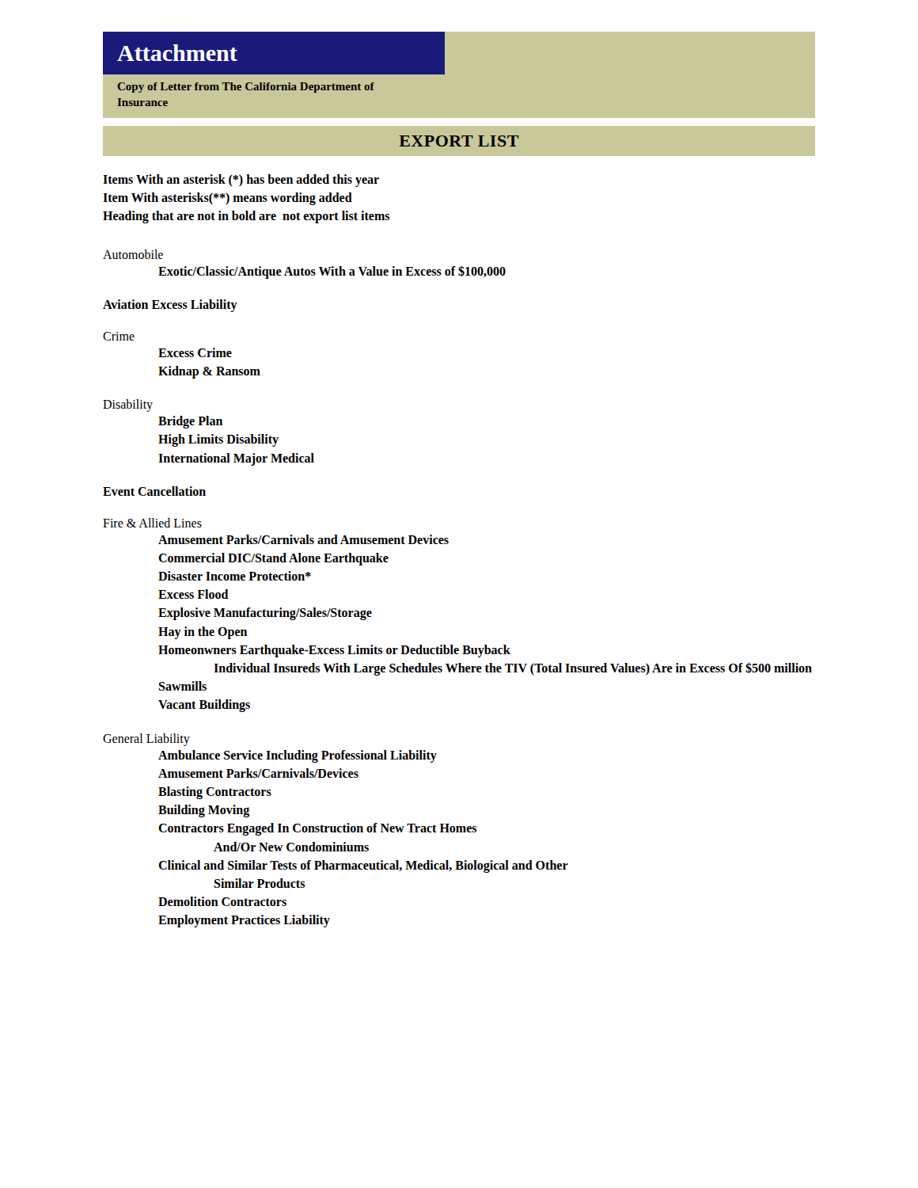Attachment
Copy of Letter from The California Department of
Insurance
EXPORT LIST
Items With an asterisk (*) has been added this year
Item With asterisks(**) means wording added
Heading that are not in bold are not export list items
Automobile
Exotic/Classic/Antique Autos With a Value in Excess of $100,000
Aviation Excess Liability
Crime
Excess Crime
Kidnap & Ransom
Disability
Bridge Plan
High Limits Disability
International Major Medical
Event Cancellation
Fire & Allied Lines
Amusement Parks/Carnivals and Amusement Devices
Commercial DIC/Stand Alone Earthquake
Disaster Income Protection*
Excess Flood
Explosive Manufacturing/Sales/Storage
Hay in the Open
Homeonwners Earthquake-Excess Limits or Deductible Buyback
Individual Insureds With Large Schedules Where the TIV (Total Insured Values) Are in Excess Of $500 million
Sawmills
Vacant Buildings
General Liability
Ambulance Service Including Professional Liability
Amusement Parks/Carnivals/Devices
Blasting Contractors
Building Moving
Contractors Engaged In Construction of New Tract Homes
And/Or New Condominiums
Clinical and Similar Tests of Pharmaceutical, Medical, Biological and Other
Similar Products
Demolition Contractors
Employment Practices Liability